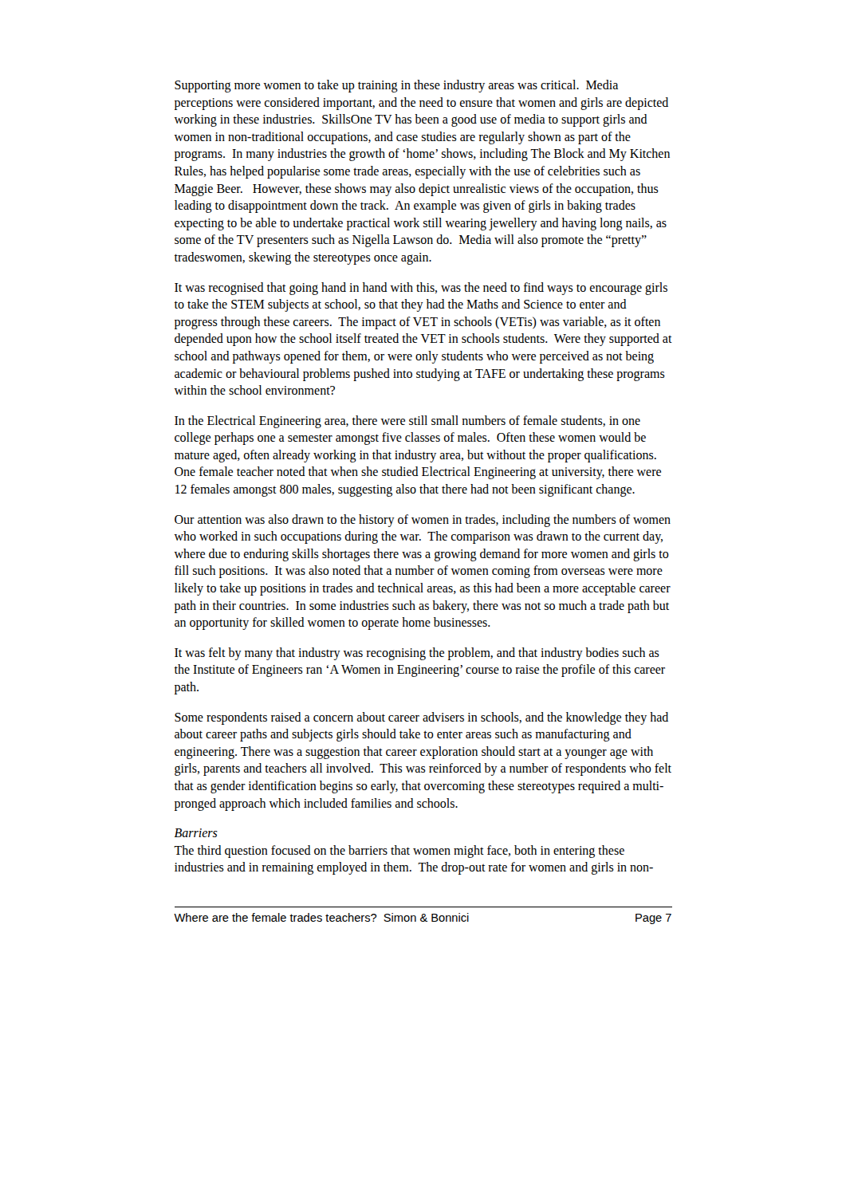Supporting more women to take up training in these industry areas was critical. Media perceptions were considered important, and the need to ensure that women and girls are depicted working in these industries. SkillsOne TV has been a good use of media to support girls and women in non-traditional occupations, and case studies are regularly shown as part of the programs. In many industries the growth of ‘home’ shows, including The Block and My Kitchen Rules, has helped popularise some trade areas, especially with the use of celebrities such as Maggie Beer. However, these shows may also depict unrealistic views of the occupation, thus leading to disappointment down the track. An example was given of girls in baking trades expecting to be able to undertake practical work still wearing jewellery and having long nails, as some of the TV presenters such as Nigella Lawson do. Media will also promote the “pretty” tradeswomen, skewing the stereotypes once again.
It was recognised that going hand in hand with this, was the need to find ways to encourage girls to take the STEM subjects at school, so that they had the Maths and Science to enter and progress through these careers. The impact of VET in schools (VETis) was variable, as it often depended upon how the school itself treated the VET in schools students. Were they supported at school and pathways opened for them, or were only students who were perceived as not being academic or behavioural problems pushed into studying at TAFE or undertaking these programs within the school environment?
In the Electrical Engineering area, there were still small numbers of female students, in one college perhaps one a semester amongst five classes of males. Often these women would be mature aged, often already working in that industry area, but without the proper qualifications. One female teacher noted that when she studied Electrical Engineering at university, there were 12 females amongst 800 males, suggesting also that there had not been significant change.
Our attention was also drawn to the history of women in trades, including the numbers of women who worked in such occupations during the war. The comparison was drawn to the current day, where due to enduring skills shortages there was a growing demand for more women and girls to fill such positions. It was also noted that a number of women coming from overseas were more likely to take up positions in trades and technical areas, as this had been a more acceptable career path in their countries. In some industries such as bakery, there was not so much a trade path but an opportunity for skilled women to operate home businesses.
It was felt by many that industry was recognising the problem, and that industry bodies such as the Institute of Engineers ran ‘A Women in Engineering’ course to raise the profile of this career path.
Some respondents raised a concern about career advisers in schools, and the knowledge they had about career paths and subjects girls should take to enter areas such as manufacturing and engineering. There was a suggestion that career exploration should start at a younger age with girls, parents and teachers all involved. This was reinforced by a number of respondents who felt that as gender identification begins so early, that overcoming these stereotypes required a multi-pronged approach which included families and schools.
Barriers
The third question focused on the barriers that women might face, both in entering these industries and in remaining employed in them. The drop-out rate for women and girls in non-
Where are the female trades teachers? Simon & Bonnici Page 7